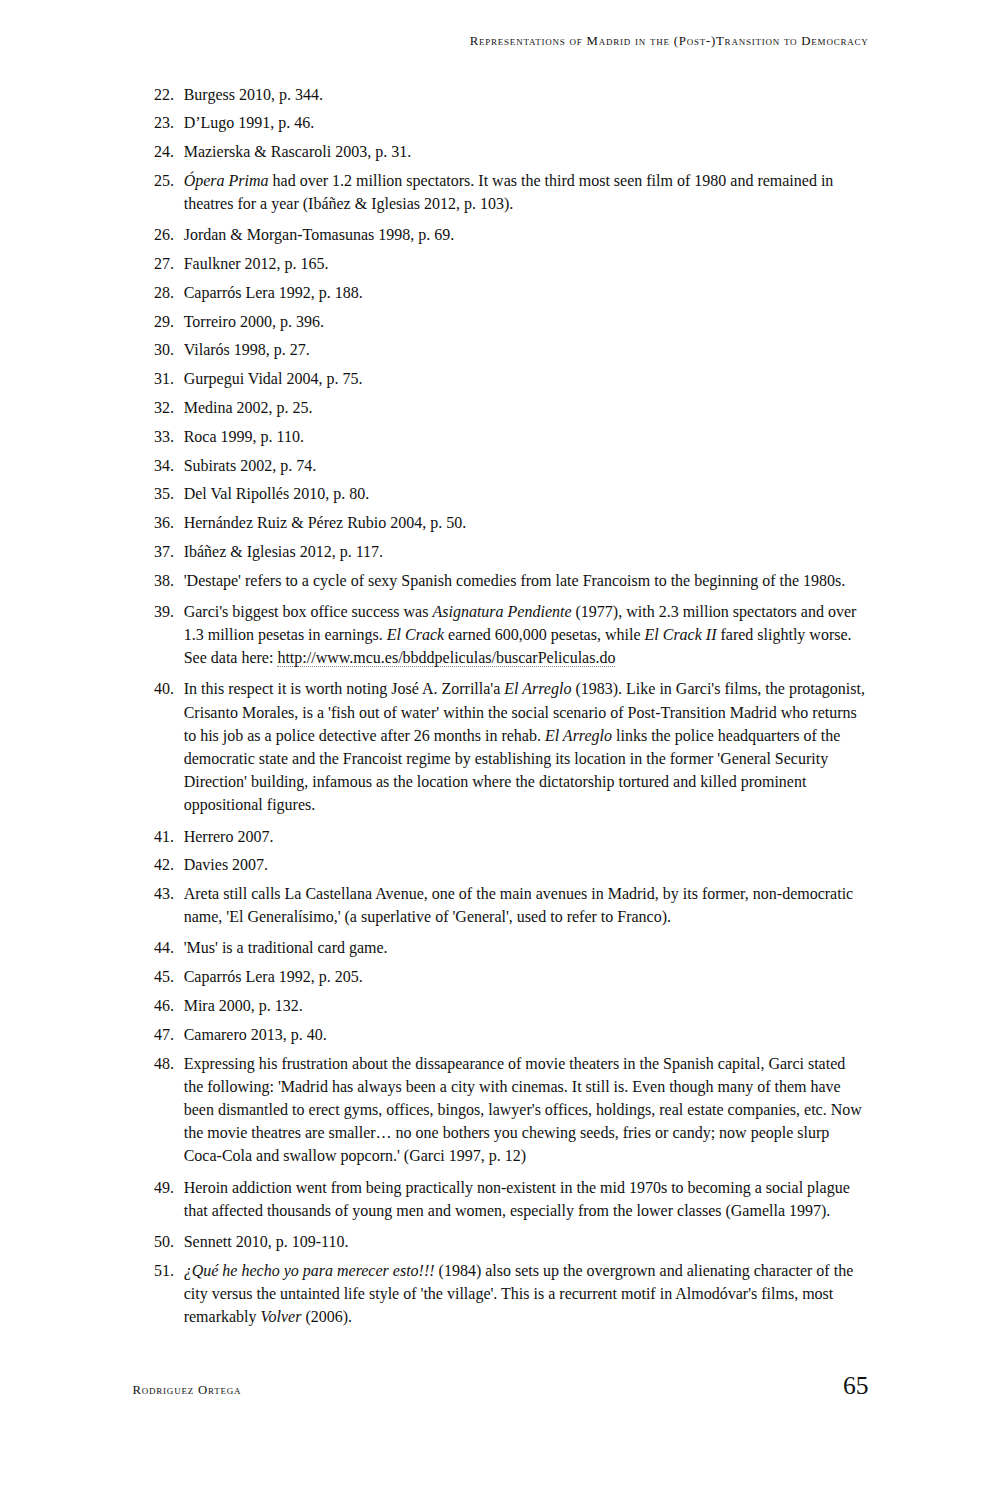Representations of Madrid in the (Post-)Transition to Democracy
Burgess 2010, p. 344.
D’Lugo 1991, p. 46.
Mazierska & Rascaroli 2003, p. 31.
Ópera Prima had over 1.2 million spectators. It was the third most seen film of 1980 and remained in theatres for a year (Ibáñez & Iglesias 2012, p. 103).
Jordan & Morgan-Tomasunas 1998, p. 69.
Faulkner 2012, p. 165.
Caparrós Lera 1992, p. 188.
Torreiro 2000, p. 396.
Vilarós 1998, p. 27.
Gurpegui Vidal 2004, p. 75.
Medina 2002, p. 25.
Roca 1999, p. 110.
Subirats 2002, p. 74.
Del Val Ripollés 2010, p. 80.
Hernández Ruiz & Pérez Rubio 2004, p. 50.
Ibáñez & Iglesias 2012, p. 117.
'Destape' refers to a cycle of sexy Spanish comedies from late Francoism to the beginning of the 1980s.
Garci's biggest box office success was Asignatura Pendiente (1977), with 2.3 million spectators and over 1.3 million pesetas in earnings. El Crack earned 600,000 pesetas, while El Crack II fared slightly worse. See data here: http://www.mcu.es/bbddpeliculas/buscarPeliculas.do
In this respect it is worth noting José A. Zorrilla'a El Arreglo (1983). Like in Garci's films, the protagonist, Crisanto Morales, is a 'fish out of water' within the social scenario of Post-Transition Madrid who returns to his job as a police detective after 26 months in rehab. El Arreglo links the police headquarters of the democratic state and the Francoist regime by establishing its location in the former 'General Security Direction' building, infamous as the location where the dictatorship tortured and killed prominent oppositional figures.
Herrero 2007.
Davies 2007.
Areta still calls La Castellana Avenue, one of the main avenues in Madrid, by its former, non-democratic name, 'El Generalísimo,' (a superlative of 'General', used to refer to Franco).
'Mus' is a traditional card game.
Caparrós Lera 1992, p. 205.
Mira 2000, p. 132.
Camarero 2013, p. 40.
Expressing his frustration about the dissapearance of movie theaters in the Spanish capital, Garci stated the following: 'Madrid has always been a city with cinemas. It still is. Even though many of them have been dismantled to erect gyms, offices, bingos, lawyer's offices, holdings, real estate companies, etc. Now the movie theatres are smaller… no one bothers you chewing seeds, fries or candy; now people slurp Coca-Cola and swallow popcorn.' (Garci 1997, p. 12)
Heroin addiction went from being practically non-existent in the mid 1970s to becoming a social plague that affected thousands of young men and women, especially from the lower classes (Gamella 1997).
Sennett 2010, p. 109-110.
¿Qué he hecho yo para merecer esto!!! (1984) also sets up the overgrown and alienating character of the city versus the untainted life style of 'the village'. This is a recurrent motif in Almodóvar's films, most remarkably Volver (2006).
Rodriguez Ortega 65